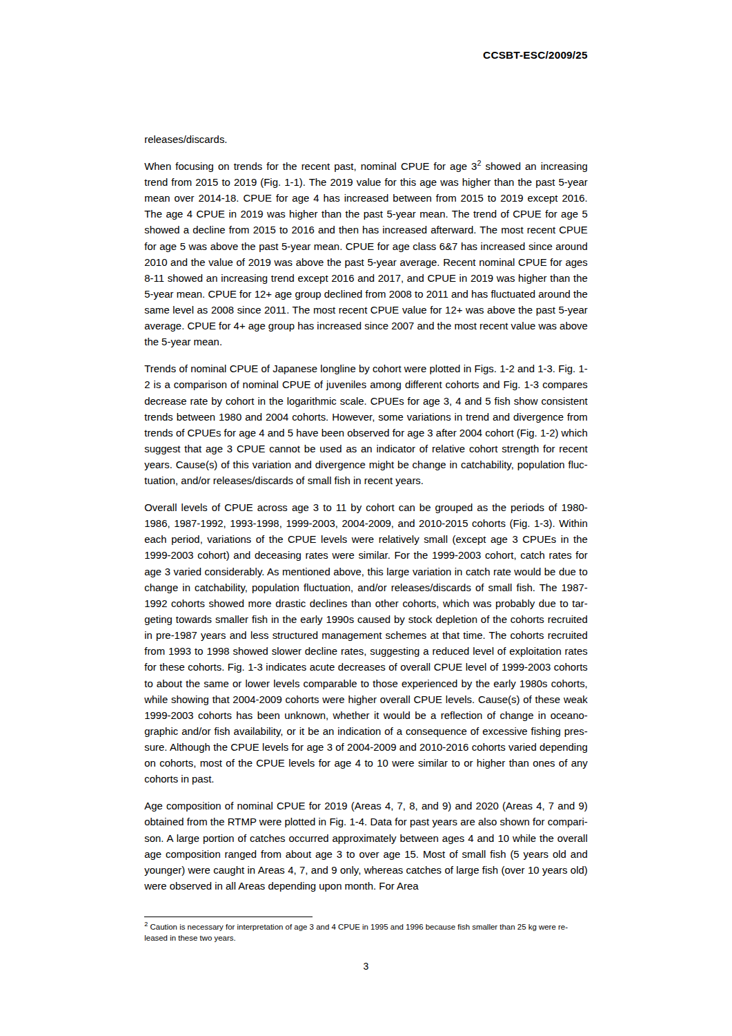CCSBT-ESC/2009/25
releases/discards.
When focusing on trends for the recent past, nominal CPUE for age 32 showed an increasing trend from 2015 to 2019 (Fig. 1-1). The 2019 value for this age was higher than the past 5-year mean over 2014-18. CPUE for age 4 has increased between from 2015 to 2019 except 2016. The age 4 CPUE in 2019 was higher than the past 5-year mean. The trend of CPUE for age 5 showed a decline from 2015 to 2016 and then has increased afterward. The most recent CPUE for age 5 was above the past 5-year mean. CPUE for age class 6&7 has increased since around 2010 and the value of 2019 was above the past 5-year average. Recent nominal CPUE for ages 8-11 showed an increasing trend except 2016 and 2017, and CPUE in 2019 was higher than the 5-year mean. CPUE for 12+ age group declined from 2008 to 2011 and has fluctuated around the same level as 2008 since 2011. The most recent CPUE value for 12+ was above the past 5-year average. CPUE for 4+ age group has increased since 2007 and the most recent value was above the 5-year mean.
Trends of nominal CPUE of Japanese longline by cohort were plotted in Figs. 1-2 and 1-3. Fig. 1-2 is a comparison of nominal CPUE of juveniles among different cohorts and Fig. 1-3 compares decrease rate by cohort in the logarithmic scale. CPUEs for age 3, 4 and 5 fish show consistent trends between 1980 and 2004 cohorts. However, some variations in trend and divergence from trends of CPUEs for age 4 and 5 have been observed for age 3 after 2004 cohort (Fig. 1-2) which suggest that age 3 CPUE cannot be used as an indicator of relative cohort strength for recent years. Cause(s) of this variation and divergence might be change in catchability, population fluctuation, and/or releases/discards of small fish in recent years.
Overall levels of CPUE across age 3 to 11 by cohort can be grouped as the periods of 1980-1986, 1987-1992, 1993-1998, 1999-2003, 2004-2009, and 2010-2015 cohorts (Fig. 1-3). Within each period, variations of the CPUE levels were relatively small (except age 3 CPUEs in the 1999-2003 cohort) and deceasing rates were similar. For the 1999-2003 cohort, catch rates for age 3 varied considerably. As mentioned above, this large variation in catch rate would be due to change in catchability, population fluctuation, and/or releases/discards of small fish. The 1987-1992 cohorts showed more drastic declines than other cohorts, which was probably due to targeting towards smaller fish in the early 1990s caused by stock depletion of the cohorts recruited in pre-1987 years and less structured management schemes at that time. The cohorts recruited from 1993 to 1998 showed slower decline rates, suggesting a reduced level of exploitation rates for these cohorts. Fig. 1-3 indicates acute decreases of overall CPUE level of 1999-2003 cohorts to about the same or lower levels comparable to those experienced by the early 1980s cohorts, while showing that 2004-2009 cohorts were higher overall CPUE levels. Cause(s) of these weak 1999-2003 cohorts has been unknown, whether it would be a reflection of change in oceanographic and/or fish availability, or it be an indication of a consequence of excessive fishing pressure. Although the CPUE levels for age 3 of 2004-2009 and 2010-2016 cohorts varied depending on cohorts, most of the CPUE levels for age 4 to 10 were similar to or higher than ones of any cohorts in past.
Age composition of nominal CPUE for 2019 (Areas 4, 7, 8, and 9) and 2020 (Areas 4, 7 and 9) obtained from the RTMP were plotted in Fig. 1-4. Data for past years are also shown for comparison. A large portion of catches occurred approximately between ages 4 and 10 while the overall age composition ranged from about age 3 to over age 15. Most of small fish (5 years old and younger) were caught in Areas 4, 7, and 9 only, whereas catches of large fish (over 10 years old) were observed in all Areas depending upon month. For Area
2 Caution is necessary for interpretation of age 3 and 4 CPUE in 1995 and 1996 because fish smaller than 25 kg were released in these two years.
3